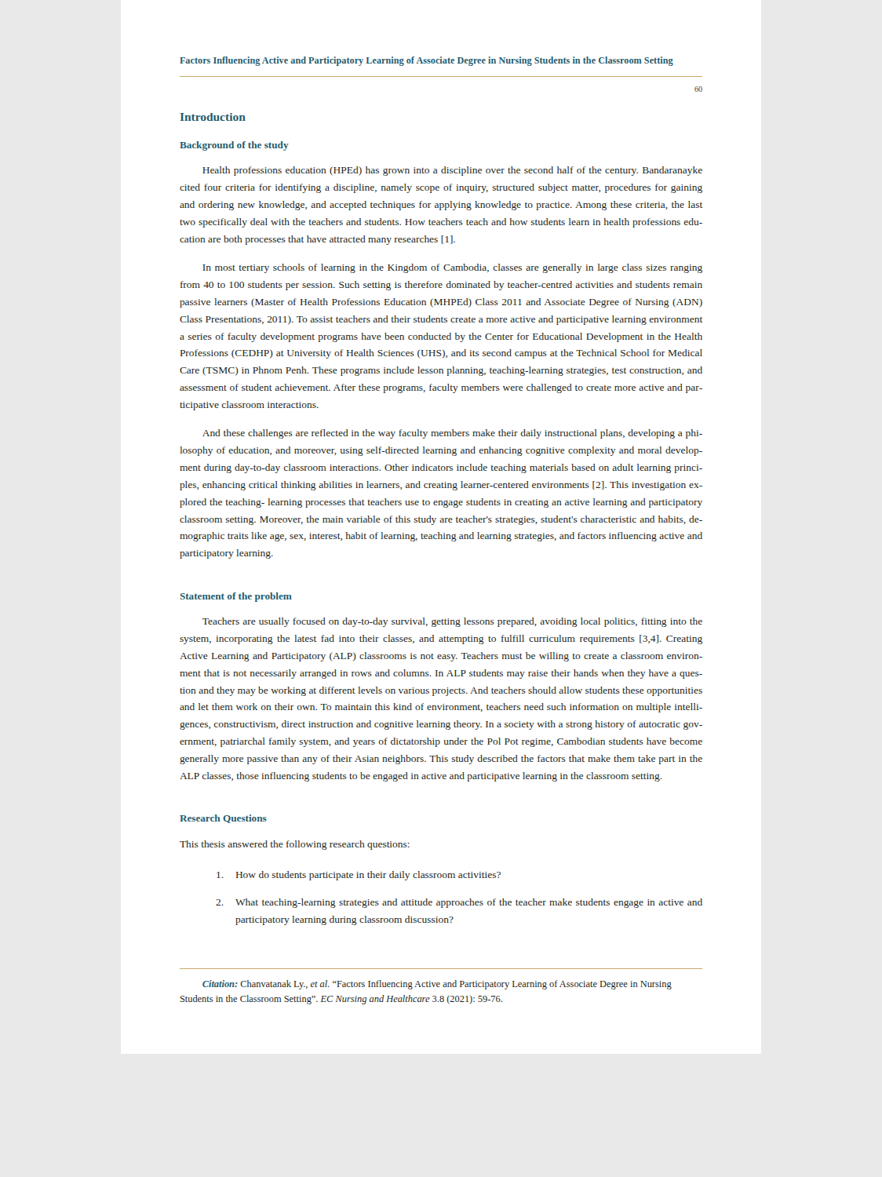Factors Influencing Active and Participatory Learning of Associate Degree in Nursing Students in the Classroom Setting
60
Introduction
Background of the study
Health professions education (HPEd) has grown into a discipline over the second half of the century. Bandaranayke cited four criteria for identifying a discipline, namely scope of inquiry, structured subject matter, procedures for gaining and ordering new knowledge, and accepted techniques for applying knowledge to practice. Among these criteria, the last two specifically deal with the teachers and students. How teachers teach and how students learn in health professions education are both processes that have attracted many researches [1].
In most tertiary schools of learning in the Kingdom of Cambodia, classes are generally in large class sizes ranging from 40 to 100 students per session. Such setting is therefore dominated by teacher-centred activities and students remain passive learners (Master of Health Professions Education (MHPEd) Class 2011 and Associate Degree of Nursing (ADN) Class Presentations, 2011). To assist teachers and their students create a more active and participative learning environment a series of faculty development programs have been conducted by the Center for Educational Development in the Health Professions (CEDHP) at University of Health Sciences (UHS), and its second campus at the Technical School for Medical Care (TSMC) in Phnom Penh. These programs include lesson planning, teaching-learning strategies, test construction, and assessment of student achievement. After these programs, faculty members were challenged to create more active and participative classroom interactions.
And these challenges are reflected in the way faculty members make their daily instructional plans, developing a philosophy of education, and moreover, using self-directed learning and enhancing cognitive complexity and moral development during day-to-day classroom interactions. Other indicators include teaching materials based on adult learning principles, enhancing critical thinking abilities in learners, and creating learner-centered environments [2]. This investigation explored the teaching- learning processes that teachers use to engage students in creating an active learning and participatory classroom setting. Moreover, the main variable of this study are teacher's strategies, student's characteristic and habits, demographic traits like age, sex, interest, habit of learning, teaching and learning strategies, and factors influencing active and participatory learning.
Statement of the problem
Teachers are usually focused on day-to-day survival, getting lessons prepared, avoiding local politics, fitting into the system, incorporating the latest fad into their classes, and attempting to fulfill curriculum requirements [3,4]. Creating Active Learning and Participatory (ALP) classrooms is not easy. Teachers must be willing to create a classroom environment that is not necessarily arranged in rows and columns. In ALP students may raise their hands when they have a question and they may be working at different levels on various projects. And teachers should allow students these opportunities and let them work on their own. To maintain this kind of environment, teachers need such information on multiple intelligences, constructivism, direct instruction and cognitive learning theory. In a society with a strong history of autocratic government, patriarchal family system, and years of dictatorship under the Pol Pot regime, Cambodian students have become generally more passive than any of their Asian neighbors. This study described the factors that make them take part in the ALP classes, those influencing students to be engaged in active and participative learning in the classroom setting.
Research Questions
This thesis answered the following research questions:
How do students participate in their daily classroom activities?
What teaching-learning strategies and attitude approaches of the teacher make students engage in active and participatory learning during classroom discussion?
Citation: Chanvatanak Ly., et al. “Factors Influencing Active and Participatory Learning of Associate Degree in Nursing Students in the Classroom Setting”. EC Nursing and Healthcare 3.8 (2021): 59-76.